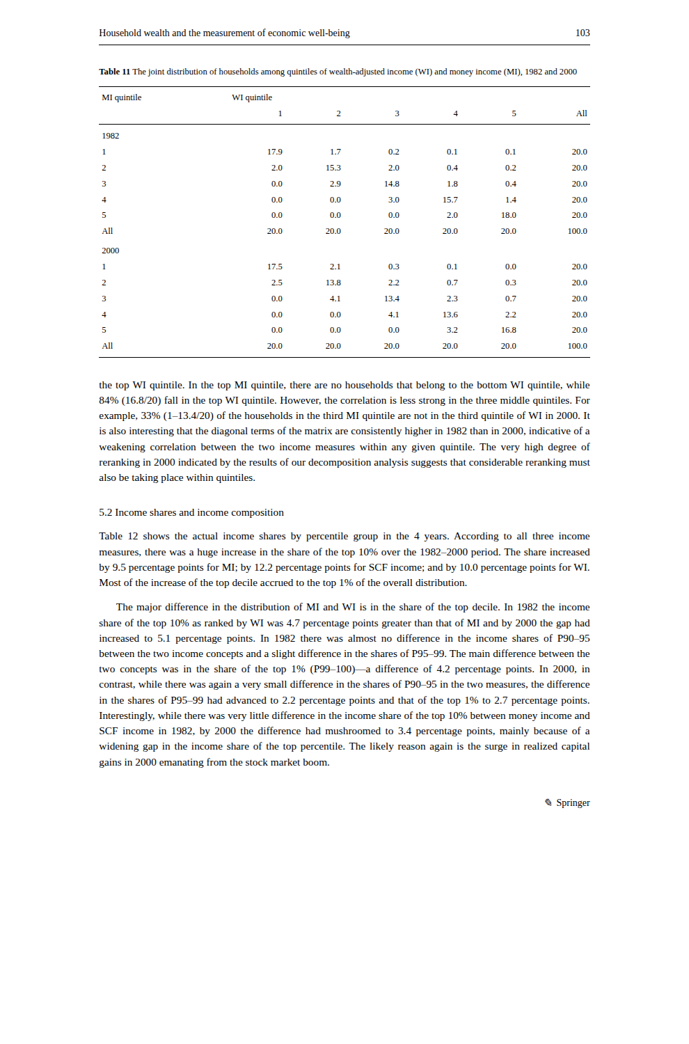Household wealth and the measurement of economic well-being 103
Table 11 The joint distribution of households among quintiles of wealth-adjusted income (WI) and money income (MI), 1982 and 2000
Joint distribution of households among quintiles of wealth-adjusted income and money income, 1982 and 2000
| MI quintile | WI quintile |
| --- | --- |
| | 1 | 2 | 3 | 4 | 5 | All |
| 1982 |
| 1 | 17.9 | 1.7 | 0.2 | 0.1 | 0.1 | 20.0 |
| 2 | 2.0 | 15.3 | 2.0 | 0.4 | 0.2 | 20.0 |
| 3 | 0.0 | 2.9 | 14.8 | 1.8 | 0.4 | 20.0 |
| 4 | 0.0 | 0.0 | 3.0 | 15.7 | 1.4 | 20.0 |
| 5 | 0.0 | 0.0 | 0.0 | 2.0 | 18.0 | 20.0 |
| All | 20.0 | 20.0 | 20.0 | 20.0 | 20.0 | 100.0 |
| 2000 |
| 1 | 17.5 | 2.1 | 0.3 | 0.1 | 0.0 | 20.0 |
| 2 | 2.5 | 13.8 | 2.2 | 0.7 | 0.3 | 20.0 |
| 3 | 0.0 | 4.1 | 13.4 | 2.3 | 0.7 | 20.0 |
| 4 | 0.0 | 0.0 | 4.1 | 13.6 | 2.2 | 20.0 |
| 5 | 0.0 | 0.0 | 0.0 | 3.2 | 16.8 | 20.0 |
| All | 20.0 | 20.0 | 20.0 | 20.0 | 20.0 | 100.0 |
the top WI quintile. In the top MI quintile, there are no households that belong to the bottom WI quintile, while 84% (16.8/20) fall in the top WI quintile. However, the correlation is less strong in the three middle quintiles. For example, 33% (1–13.4/20) of the households in the third MI quintile are not in the third quintile of WI in 2000. It is also interesting that the diagonal terms of the matrix are consistently higher in 1982 than in 2000, indicative of a weakening correlation between the two income measures within any given quintile. The very high degree of reranking in 2000 indicated by the results of our decomposition analysis suggests that considerable reranking must also be taking place within quintiles.
5.2 Income shares and income composition
Table 12 shows the actual income shares by percentile group in the 4 years. According to all three income measures, there was a huge increase in the share of the top 10% over the 1982–2000 period. The share increased by 9.5 percentage points for MI; by 12.2 percentage points for SCF income; and by 10.0 percentage points for WI. Most of the increase of the top decile accrued to the top 1% of the overall distribution.
The major difference in the distribution of MI and WI is in the share of the top decile. In 1982 the income share of the top 10% as ranked by WI was 4.7 percentage points greater than that of MI and by 2000 the gap had increased to 5.1 percentage points. In 1982 there was almost no difference in the income shares of P90–95 between the two income concepts and a slight difference in the shares of P95–99. The main difference between the two concepts was in the share of the top 1% (P99–100)—a difference of 4.2 percentage points. In 2000, in contrast, while there was again a very small difference in the shares of P90–95 in the two measures, the difference in the shares of P95–99 had advanced to 2.2 percentage points and that of the top 1% to 2.7 percentage points. Interestingly, while there was very little difference in the income share of the top 10% between money income and SCF income in 1982, by 2000 the difference had mushroomed to 3.4 percentage points, mainly because of a widening gap in the income share of the top percentile. The likely reason again is the surge in realized capital gains in 2000 emanating from the stock market boom.
✎ Springer